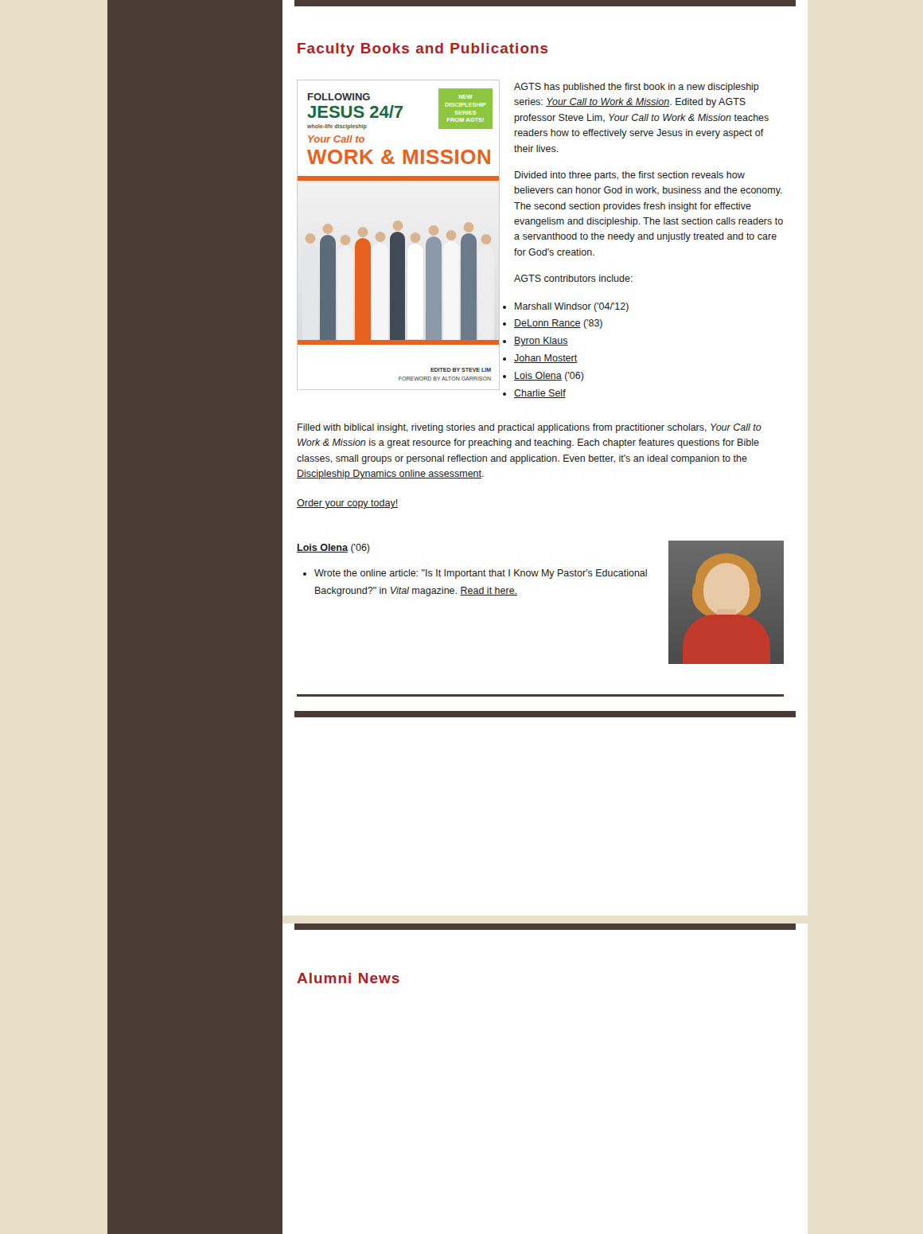Faculty Books and Publications
FOLLOWING JESUS 24/7 whole-life discipleship
NEW
DISCIPLESHIP
SERIES
FROM AGTS!
Your Call to WORK & MISSION
EDITED BY STEVE LIM
FOREWORD BY ALTON GARRISON
AGTS has published the first book in a new discipleship series: Your Call to Work & Mission. Edited by AGTS professor Steve Lim, Your Call to Work & Mission teaches readers how to effectively serve Jesus in every aspect of their lives.
Divided into three parts, the first section reveals how believers can honor God in work, business and the economy. The second section provides fresh insight for effective evangelism and discipleship. The last section calls readers to a servanthood to the needy and unjustly treated and to care for God's creation.
AGTS contributors include:
Marshall Windsor ('04/'12)
DeLonn Rance ('83)
Byron Klaus
Johan Mostert
Lois Olena ('06)
Charlie Self
Filled with biblical insight, riveting stories and practical applications from practitioner scholars, Your Call to Work & Mission is a great resource for preaching and teaching. Each chapter features questions for Bible classes, small groups or personal reflection and application. Even better, it's an ideal companion to the Discipleship Dynamics online assessment.
Order your copy today!
Lois Olena ('06)
Wrote the online article: "Is It Important that I Know My Pastor's Educational Background?" in Vital magazine. Read it here.
Alumni News